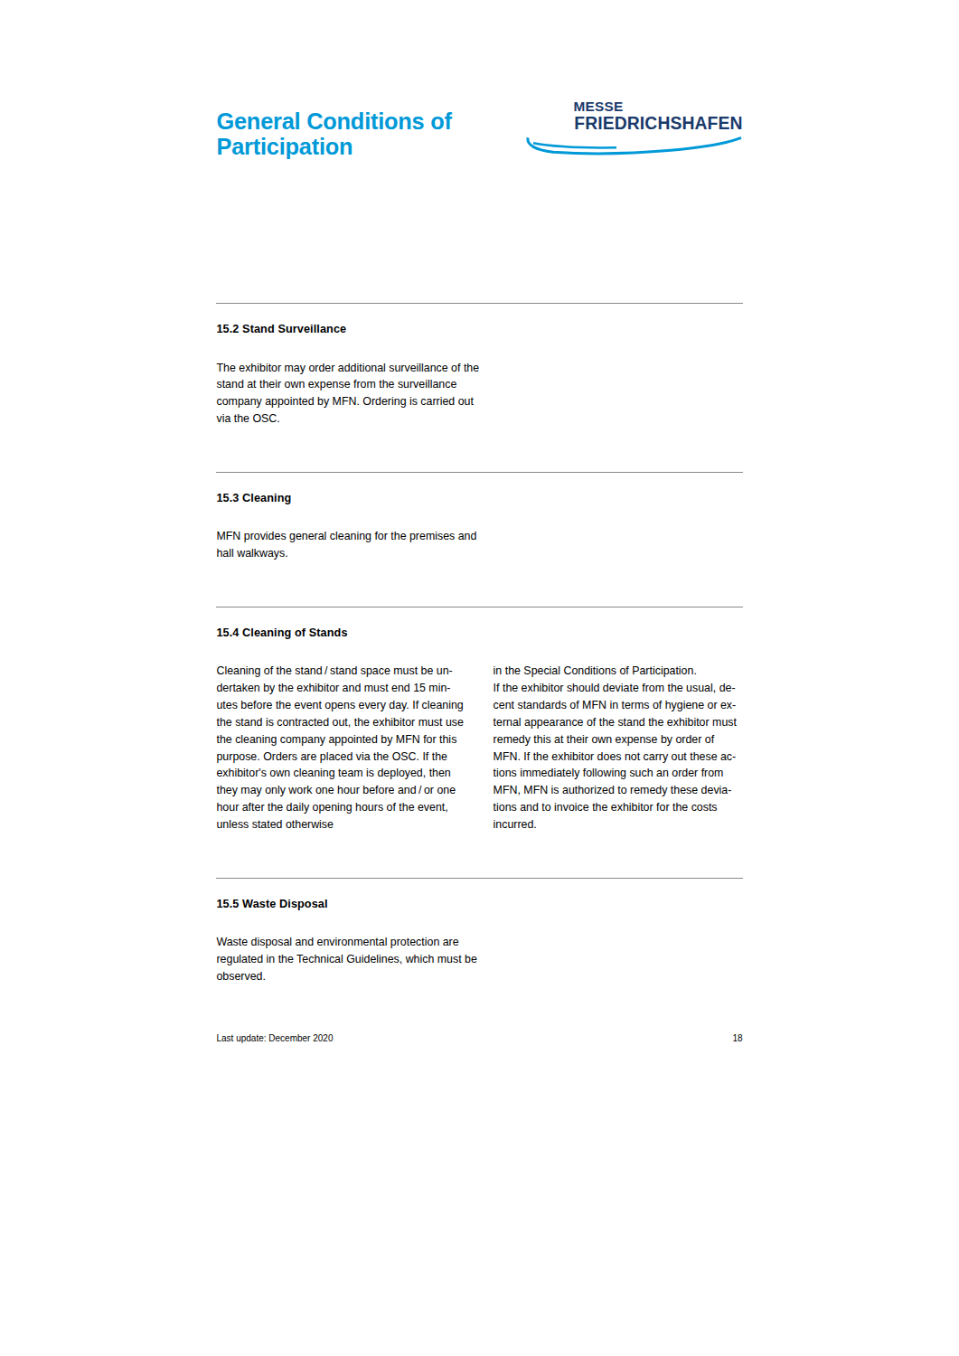General Conditions of Participation
MESSE FRIEDRICHSHAFEN
15.2 Stand Surveillance
The exhibitor may order additional surveillance of the stand at their own expense from the surveillance company appointed by MFN. Ordering is carried out via the OSC.
15.3 Cleaning
MFN provides general cleaning for the premises and hall walkways.
15.4 Cleaning of Stands
Cleaning of the stand / stand space must be undertaken by the exhibitor and must end 15 minutes before the event opens every day. If cleaning the stand is contracted out, the exhibitor must use the cleaning company appointed by MFN for this purpose. Orders are placed via the OSC. If the exhibitor's own cleaning team is deployed, then they may only work one hour before and / or one hour after the daily opening hours of the event, unless stated otherwise
in the Special Conditions of Participation.
If the exhibitor should deviate from the usual, decent standards of MFN in terms of hygiene or external appearance of the stand the exhibitor must remedy this at their own expense by order of MFN. If the exhibitor does not carry out these actions immediately following such an order from MFN, MFN is authorized to remedy these deviations and to invoice the exhibitor for the costs incurred.
15.5 Waste Disposal
Waste disposal and environmental protection are regulated in the Technical Guidelines, which must be observed.
Last update: December 2020 18